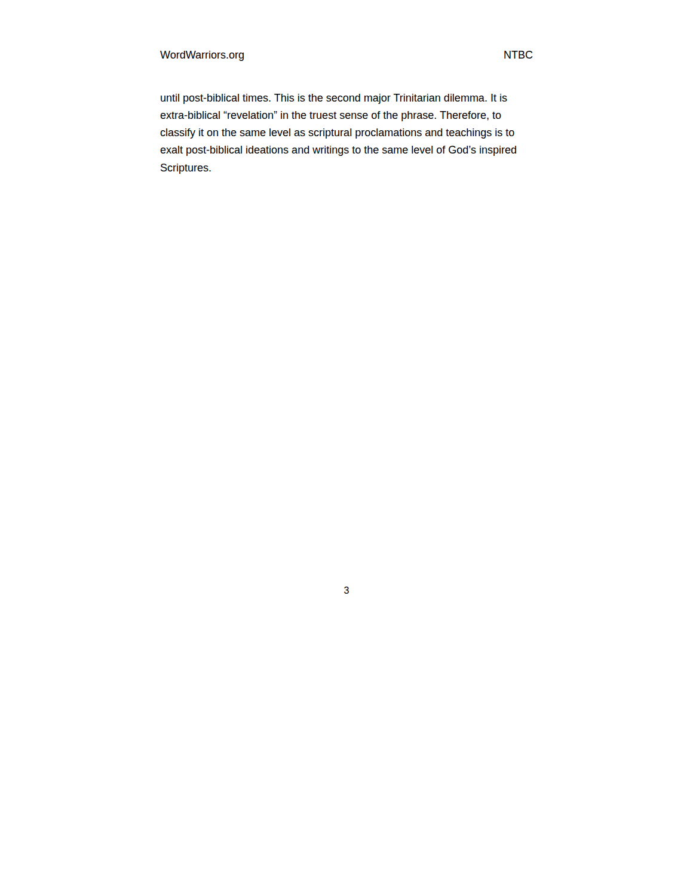WordWarriors.org NTBC
until post-biblical times. This is the second major Trinitarian dilemma. It is extra-biblical “revelation” in the truest sense of the phrase. Therefore, to classify it on the same level as scriptural proclamations and teachings is to exalt post-biblical ideations and writings to the same level of God’s inspired Scriptures.
3